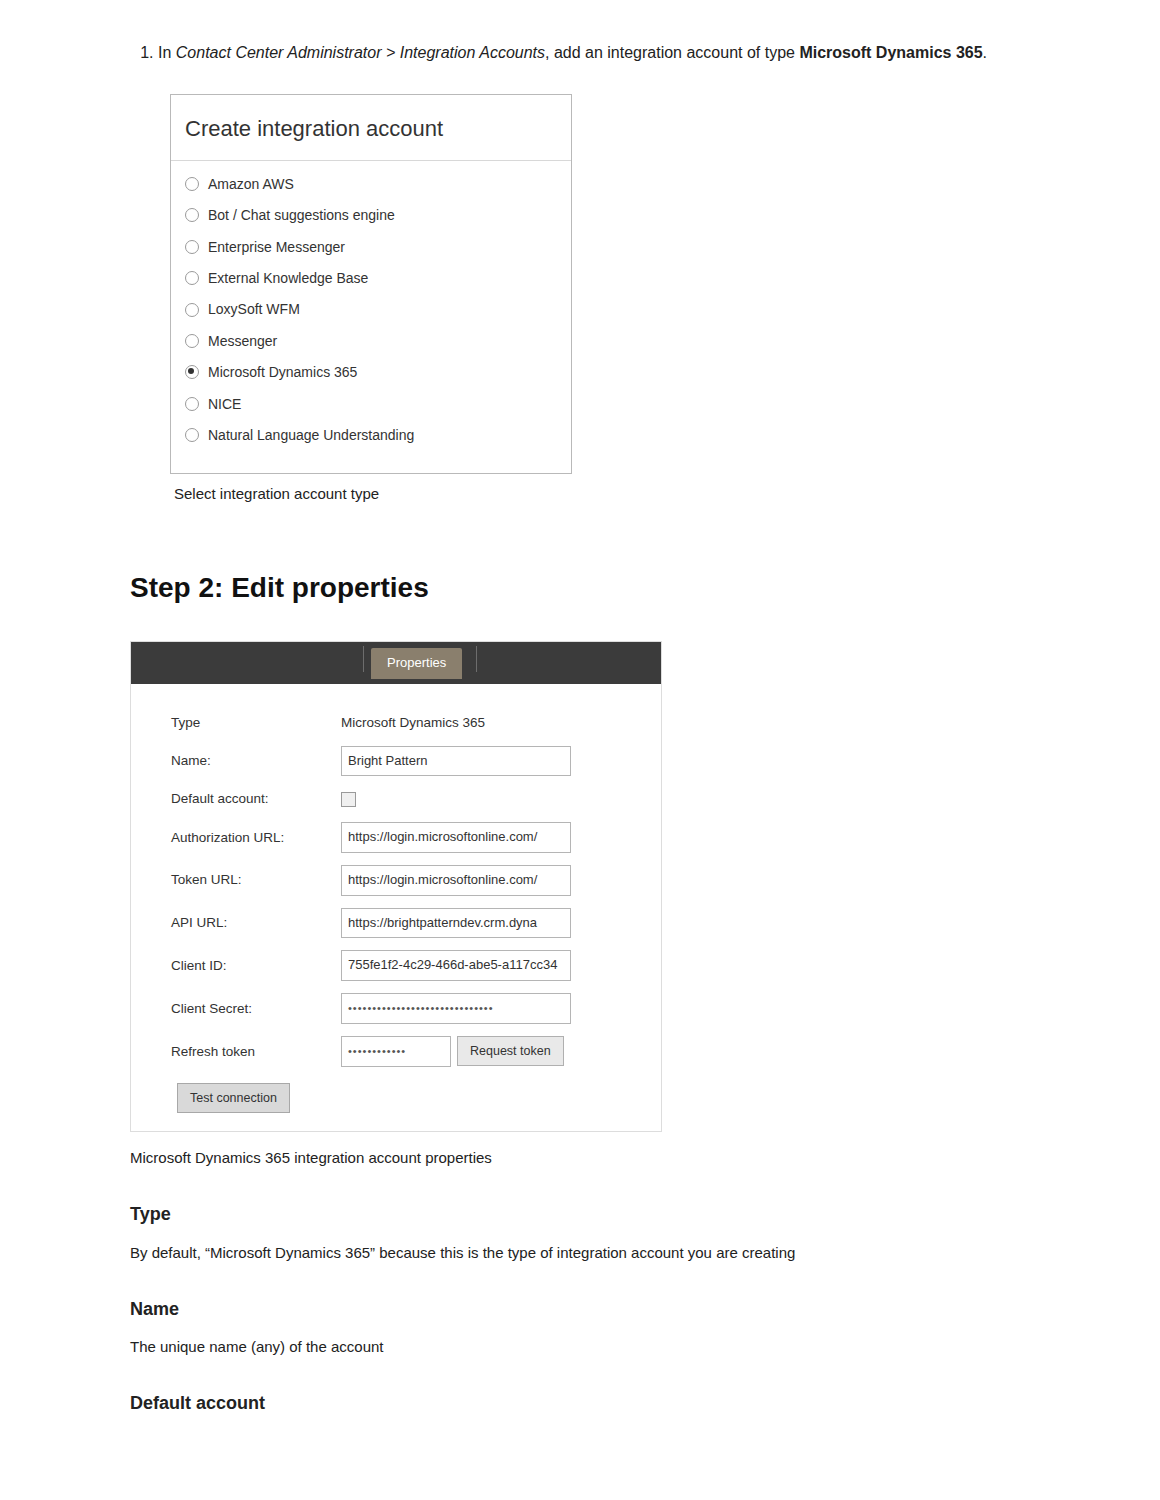In Contact Center Administrator > Integration Accounts, add an integration account of type Microsoft Dynamics 365.
Create integration account
Amazon AWS
Bot / Chat suggestions engine
Enterprise Messenger
External Knowledge Base
LoxySoft WFM
Messenger
Microsoft Dynamics 365
NICE
Natural Language Understanding
Select integration account type
Step 2: Edit properties
Properties
| Type | Microsoft Dynamics 365 |
| Name: | Bright Pattern |
| Default account: | |
| Authorization URL: | https://login.microsoftonline.com/ |
| Token URL: | https://login.microsoftonline.com/ |
| API URL: | https://brightpatterndev.crm.dyna |
| Client ID: | 755fe1f2-4c29-466d-abe5-a117cc34 |
| Client Secret: | •••••••••••••••••••••••••••••• |
| Refresh token | •••••••••••• Request token |
Test connection
Microsoft Dynamics 365 integration account properties
Type
By default, “Microsoft Dynamics 365” because this is the type of integration account you are creating
Name
The unique name (any) of the account
Default account